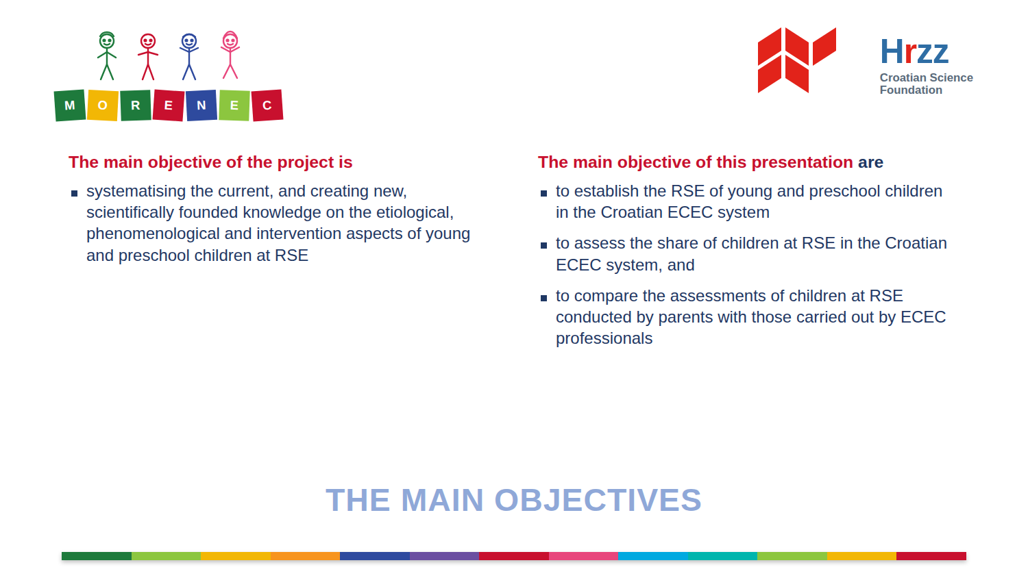M O R E N E C
Hrzz
Croatian Science
Foundation
The main objective of the project is
systematising the current, and creating new, scientifically founded knowledge on the etiological, phenomenological and intervention aspects of young and preschool children at RSE
The main objective of this presentation are
to establish the RSE of young and preschool children in the Croatian ECEC system
to assess the share of children at RSE in the Croatian ECEC system, and
to compare the assessments of children at RSE conducted by parents with those carried out by ECEC professionals
THE MAIN OBJECTIVES